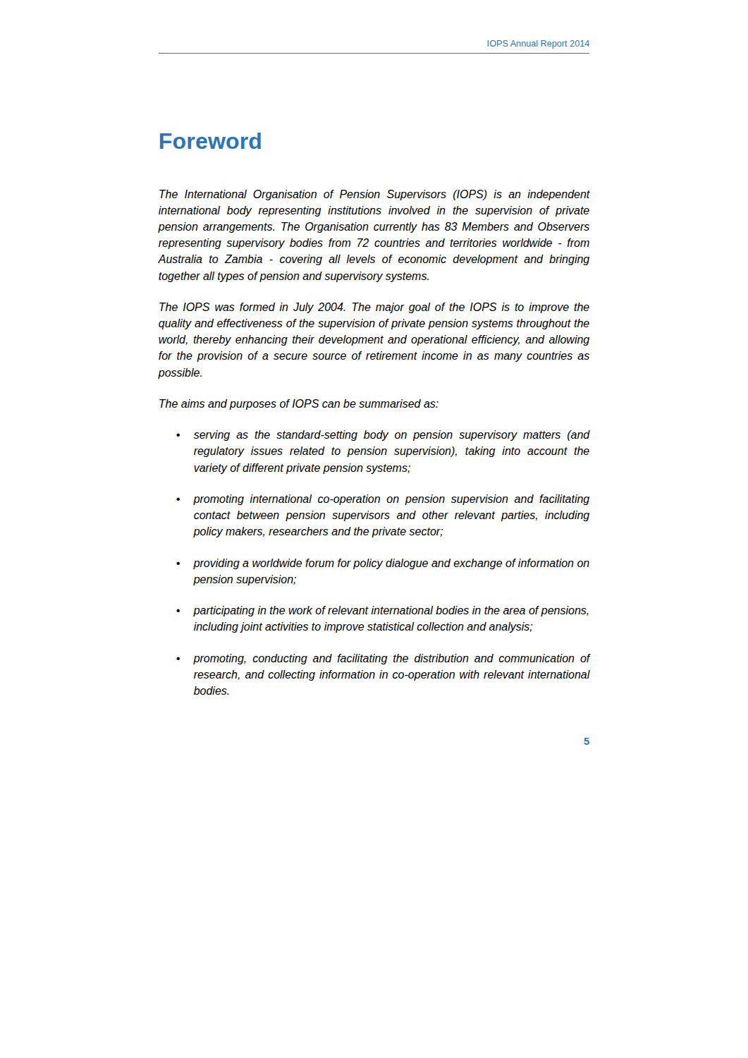IOPS Annual Report 2014
Foreword
The International Organisation of Pension Supervisors (IOPS) is an independent international body representing institutions involved in the supervision of private pension arrangements. The Organisation currently has 83 Members and Observers representing supervisory bodies from 72 countries and territories worldwide - from Australia to Zambia - covering all levels of economic development and bringing together all types of pension and supervisory systems.
The IOPS was formed in July 2004. The major goal of the IOPS is to improve the quality and effectiveness of the supervision of private pension systems throughout the world, thereby enhancing their development and operational efficiency, and allowing for the provision of a secure source of retirement income in as many countries as possible.
The aims and purposes of IOPS can be summarised as:
serving as the standard-setting body on pension supervisory matters (and regulatory issues related to pension supervision), taking into account the variety of different private pension systems;
promoting international co-operation on pension supervision and facilitating contact between pension supervisors and other relevant parties, including policy makers, researchers and the private sector;
providing a worldwide forum for policy dialogue and exchange of information on pension supervision;
participating in the work of relevant international bodies in the area of pensions, including joint activities to improve statistical collection and analysis;
promoting, conducting and facilitating the distribution and communication of research, and collecting information in co-operation with relevant international bodies.
5